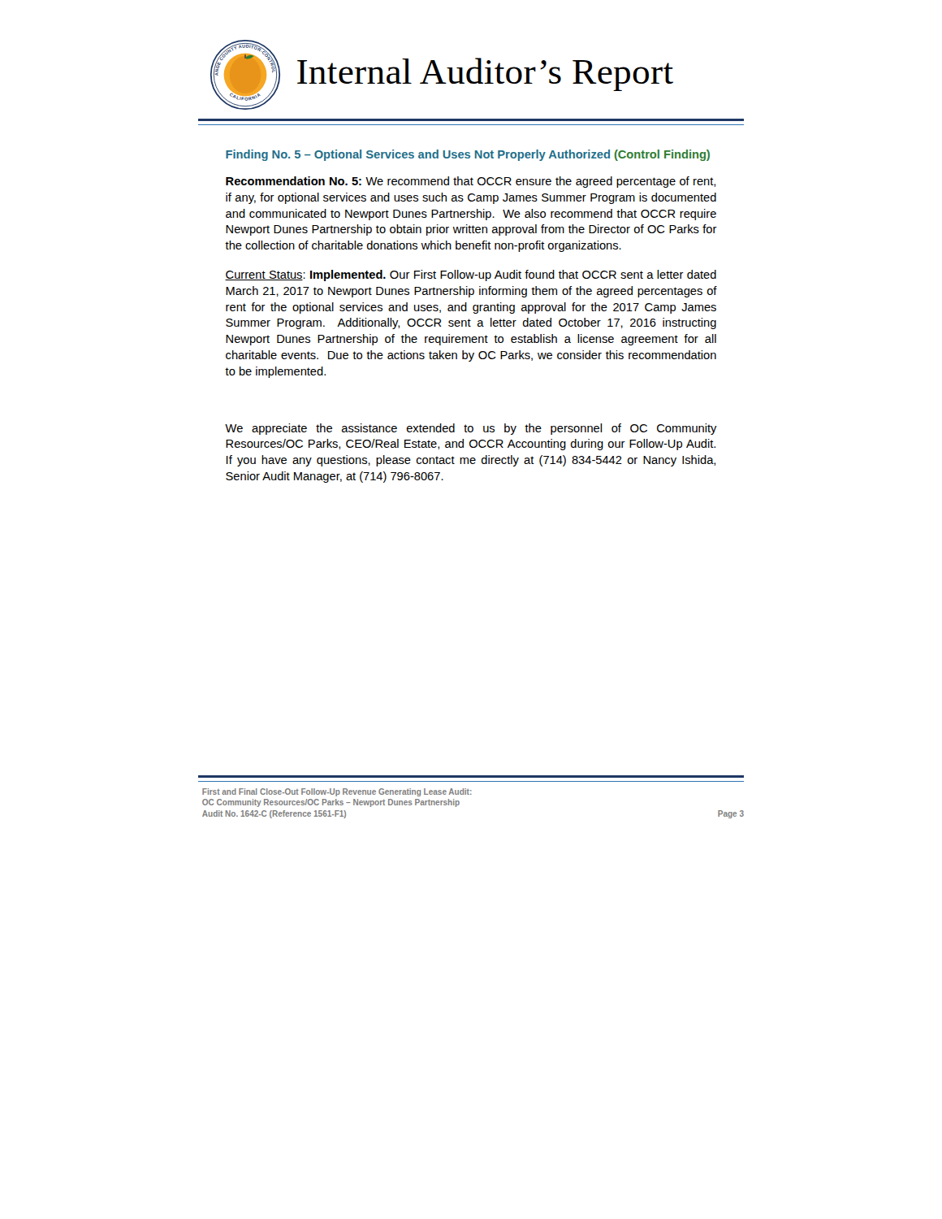ORANGE COUNTY AUDITOR-CONTROLLER CALIFORNIA
Internal Auditor’s Report
Finding No. 5 – Optional Services and Uses Not Properly Authorized (Control Finding)
Recommendation No. 5: We recommend that OCCR ensure the agreed percentage of rent, if any, for optional services and uses such as Camp James Summer Program is documented and communicated to Newport Dunes Partnership. We also recommend that OCCR require Newport Dunes Partnership to obtain prior written approval from the Director of OC Parks for the collection of charitable donations which benefit non-profit organizations.
Current Status: Implemented. Our First Follow-up Audit found that OCCR sent a letter dated March 21, 2017 to Newport Dunes Partnership informing them of the agreed percentages of rent for the optional services and uses, and granting approval for the 2017 Camp James Summer Program. Additionally, OCCR sent a letter dated October 17, 2016 instructing Newport Dunes Partnership of the requirement to establish a license agreement for all charitable events. Due to the actions taken by OC Parks, we consider this recommendation to be implemented.
We appreciate the assistance extended to us by the personnel of OC Community Resources/OC Parks, CEO/Real Estate, and OCCR Accounting during our Follow-Up Audit. If you have any questions, please contact me directly at (714) 834-5442 or Nancy Ishida, Senior Audit Manager, at (714) 796-8067.
First and Final Close-Out Follow-Up Revenue Generating Lease Audit: OC Community Resources/OC Parks – Newport Dunes Partnership Audit No. 1642-C (Reference 1561-F1) Page 3